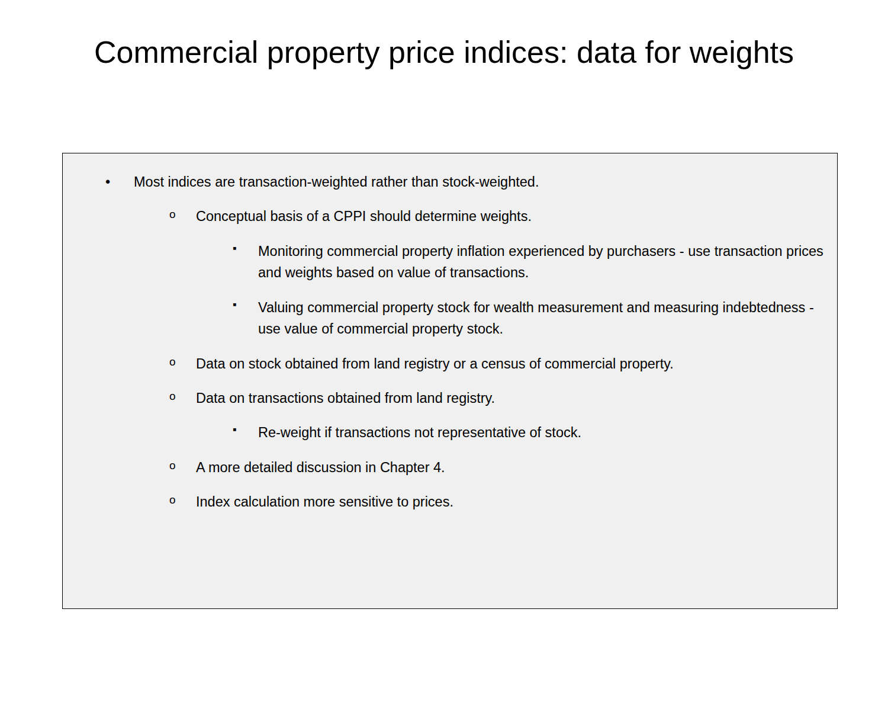Commercial property price indices: data for weights
Most indices are transaction-weighted rather than stock-weighted.
Conceptual basis of a CPPI should determine weights.
Monitoring commercial property inflation experienced by purchasers - use transaction prices and weights based on value of transactions.
Valuing commercial property stock for wealth measurement and measuring indebtedness - use value of commercial property stock.
Data on stock obtained from land registry or a census of commercial property.
Data on transactions obtained from land registry.
Re-weight if transactions not representative of stock.
A more detailed discussion in Chapter 4.
Index calculation more sensitive to prices.